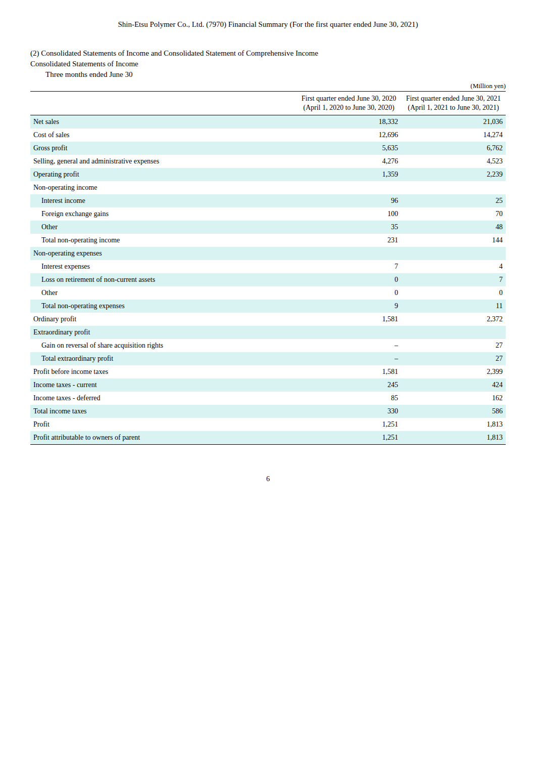Shin-Etsu Polymer Co., Ltd. (7970) Financial Summary (For the first quarter ended June 30, 2021)
(2) Consolidated Statements of Income and Consolidated Statement of Comprehensive Income
Consolidated Statements of Income
Three months ended June 30
(Million yen)
| | First quarter ended June 30, 2020 (April 1, 2020 to June 30, 2020) | First quarter ended June 30, 2021 (April 1, 2021 to June 30, 2021) |
| --- | --- | --- |
| Net sales | 18,332 | 21,036 |
| Cost of sales | 12,696 | 14,274 |
| Gross profit | 5,635 | 6,762 |
| Selling, general and administrative expenses | 4,276 | 4,523 |
| Operating profit | 1,359 | 2,239 |
| Non-operating income | | |
| Interest income | 96 | 25 |
| Foreign exchange gains | 100 | 70 |
| Other | 35 | 48 |
| Total non-operating income | 231 | 144 |
| Non-operating expenses | | |
| Interest expenses | 7 | 4 |
| Loss on retirement of non-current assets | 0 | 7 |
| Other | 0 | 0 |
| Total non-operating expenses | 9 | 11 |
| Ordinary profit | 1,581 | 2,372 |
| Extraordinary profit | | |
| Gain on reversal of share acquisition rights | – | 27 |
| Total extraordinary profit | – | 27 |
| Profit before income taxes | 1,581 | 2,399 |
| Income taxes - current | 245 | 424 |
| Income taxes - deferred | 85 | 162 |
| Total income taxes | 330 | 586 |
| Profit | 1,251 | 1,813 |
| Profit attributable to owners of parent | 1,251 | 1,813 |
6